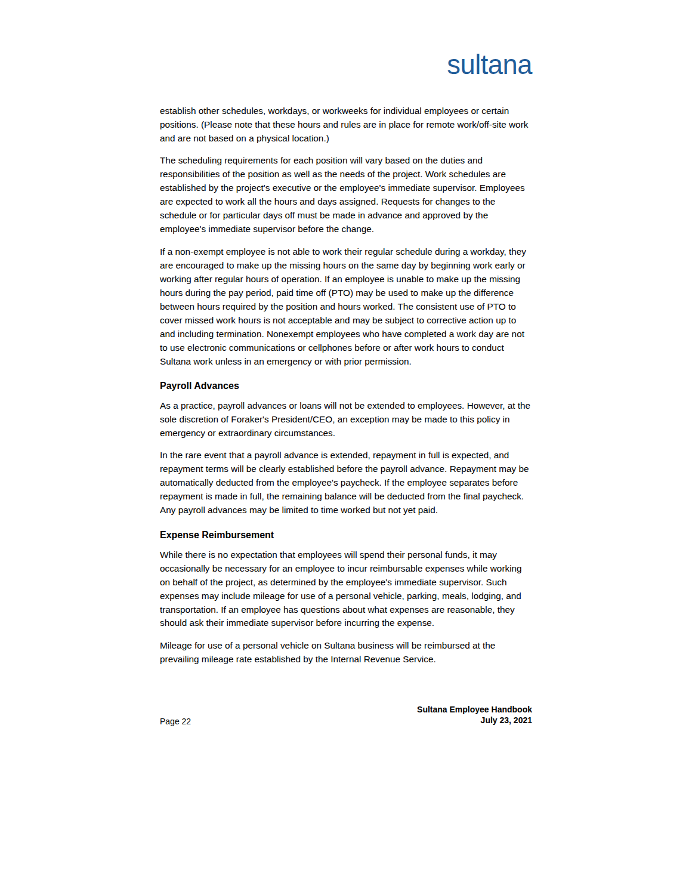sultana
establish other schedules, workdays, or workweeks for individual employees or certain positions. (Please note that these hours and rules are in place for remote work/off-site work and are not based on a physical location.)
The scheduling requirements for each position will vary based on the duties and responsibilities of the position as well as the needs of the project. Work schedules are established by the project's executive or the employee's immediate supervisor. Employees are expected to work all the hours and days assigned. Requests for changes to the schedule or for particular days off must be made in advance and approved by the employee's immediate supervisor before the change.
If a non-exempt employee is not able to work their regular schedule during a workday, they are encouraged to make up the missing hours on the same day by beginning work early or working after regular hours of operation. If an employee is unable to make up the missing hours during the pay period, paid time off (PTO) may be used to make up the difference between hours required by the position and hours worked. The consistent use of PTO to cover missed work hours is not acceptable and may be subject to corrective action up to and including termination. Nonexempt employees who have completed a work day are not to use electronic communications or cellphones before or after work hours to conduct Sultana work unless in an emergency or with prior permission.
Payroll Advances
As a practice, payroll advances or loans will not be extended to employees. However, at the sole discretion of Foraker's President/CEO, an exception may be made to this policy in emergency or extraordinary circumstances.
In the rare event that a payroll advance is extended, repayment in full is expected, and repayment terms will be clearly established before the payroll advance. Repayment may be automatically deducted from the employee's paycheck. If the employee separates before repayment is made in full, the remaining balance will be deducted from the final paycheck. Any payroll advances may be limited to time worked but not yet paid.
Expense Reimbursement
While there is no expectation that employees will spend their personal funds, it may occasionally be necessary for an employee to incur reimbursable expenses while working on behalf of the project, as determined by the employee's immediate supervisor. Such expenses may include mileage for use of a personal vehicle, parking, meals, lodging, and transportation. If an employee has questions about what expenses are reasonable, they should ask their immediate supervisor before incurring the expense.
Mileage for use of a personal vehicle on Sultana business will be reimbursed at the prevailing mileage rate established by the Internal Revenue Service.
Page 22
Sultana Employee Handbook
July 23, 2021